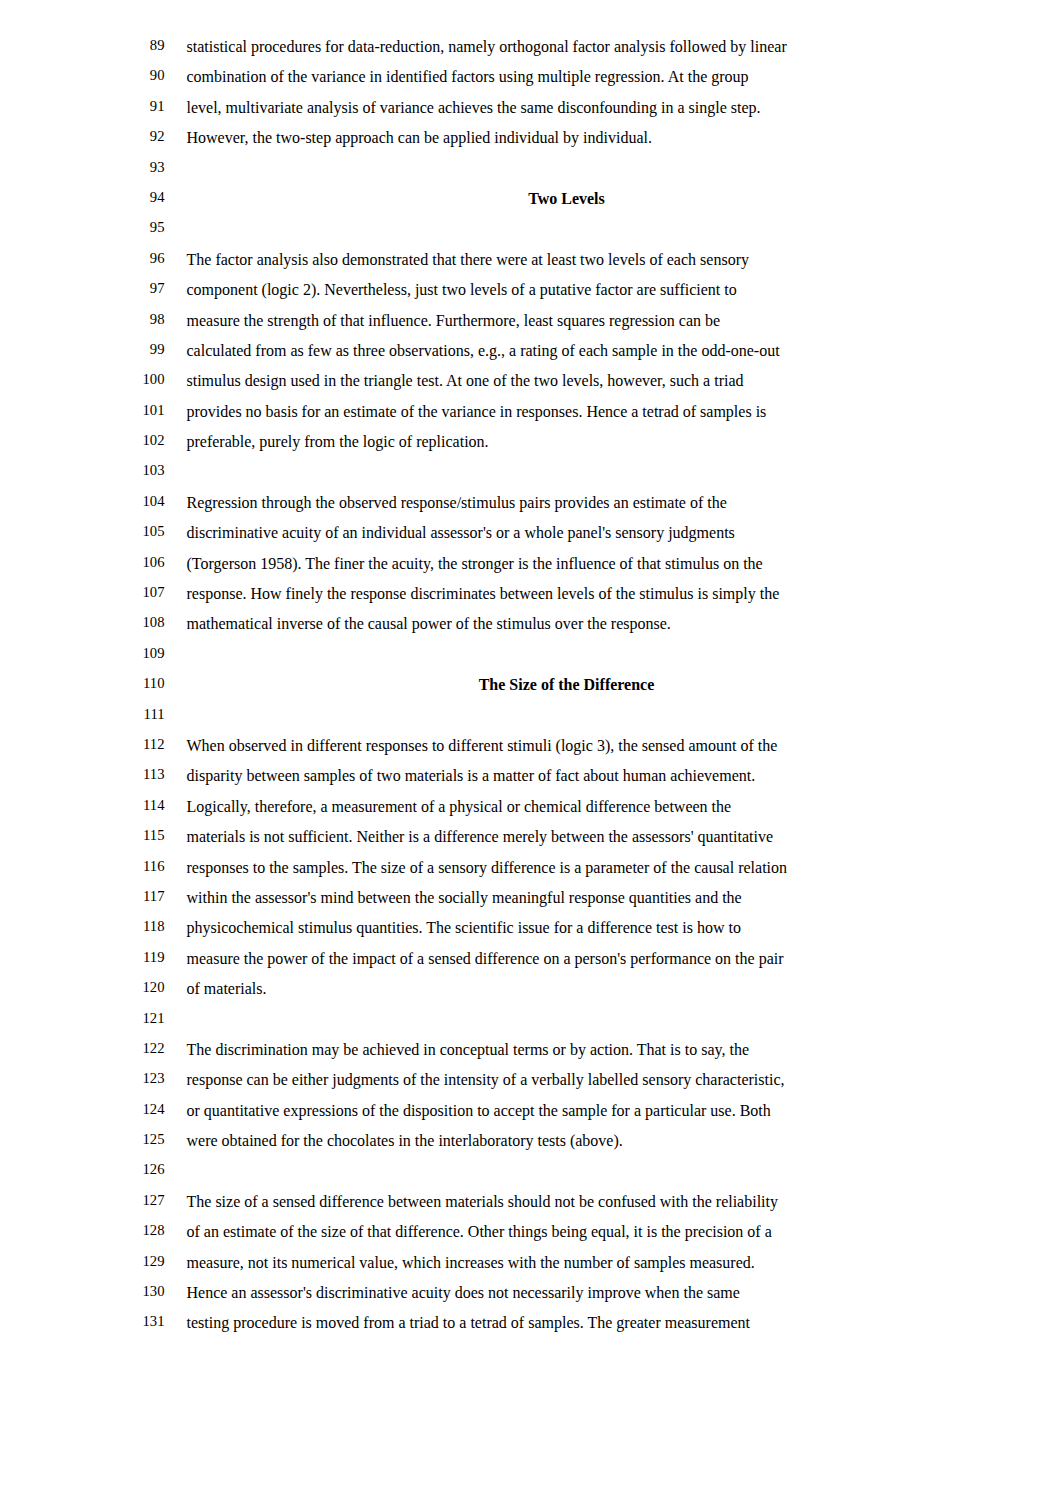89statistical procedures for data-reduction, namely orthogonal factor analysis followed by linear
90combination of the variance in identified factors using multiple regression. At the group
91level, multivariate analysis of variance achieves the same disconfounding in a single step.
92 However, the two-step approach can be applied individual by individual.
93
94
Two Levels
95
96 The factor analysis also demonstrated that there were at least two levels of each sensory
97component (logic 2). Nevertheless, just two levels of a putative factor are sufficient to
98measure the strength of that influence. Furthermore, least squares regression can be
99calculated from as few as three observations, e.g., a rating of each sample in the odd-one-out
100stimulus design used in the triangle test. At one of the two levels, however, such a triad
101provides no basis for an estimate of the variance in responses. Hence a tetrad of samples is
102preferable, purely from the logic of replication.
103
104 Regression through the observed response/stimulus pairs provides an estimate of the
105discriminative acuity of an individual assessor's or a whole panel's sensory judgments
106(Torgerson 1958). The finer the acuity, the stronger is the influence of that stimulus on the
107response. How finely the response discriminates between levels of the stimulus is simply the
108mathematical inverse of the causal power of the stimulus over the response.
109
110
The Size of the Difference
111
112 When observed in different responses to different stimuli (logic 3), the sensed amount of the
113disparity between samples of two materials is a matter of fact about human achievement.
114 Logically, therefore, a measurement of a physical or chemical difference between the
115materials is not sufficient. Neither is a difference merely between the assessors' quantitative
116responses to the samples. The size of a sensory difference is a parameter of the causal relation
117within the assessor's mind between the socially meaningful response quantities and the
118physicochemical stimulus quantities. The scientific issue for a difference test is how to
119measure the power of the impact of a sensed difference on a person's performance on the pair
120of materials.
121
122 The discrimination may be achieved in conceptual terms or by action. That is to say, the
123response can be either judgments of the intensity of a verbally labelled sensory characteristic,
124or quantitative expressions of the disposition to accept the sample for a particular use. Both
125were obtained for the chocolates in the interlaboratory tests (above).
126
127 The size of a sensed difference between materials should not be confused with the reliability
128of an estimate of the size of that difference. Other things being equal, it is the precision of a
129measure, not its numerical value, which increases with the number of samples measured.
130 Hence an assessor's discriminative acuity does not necessarily improve when the same
131testing procedure is moved from a triad to a tetrad of samples. The greater measurement